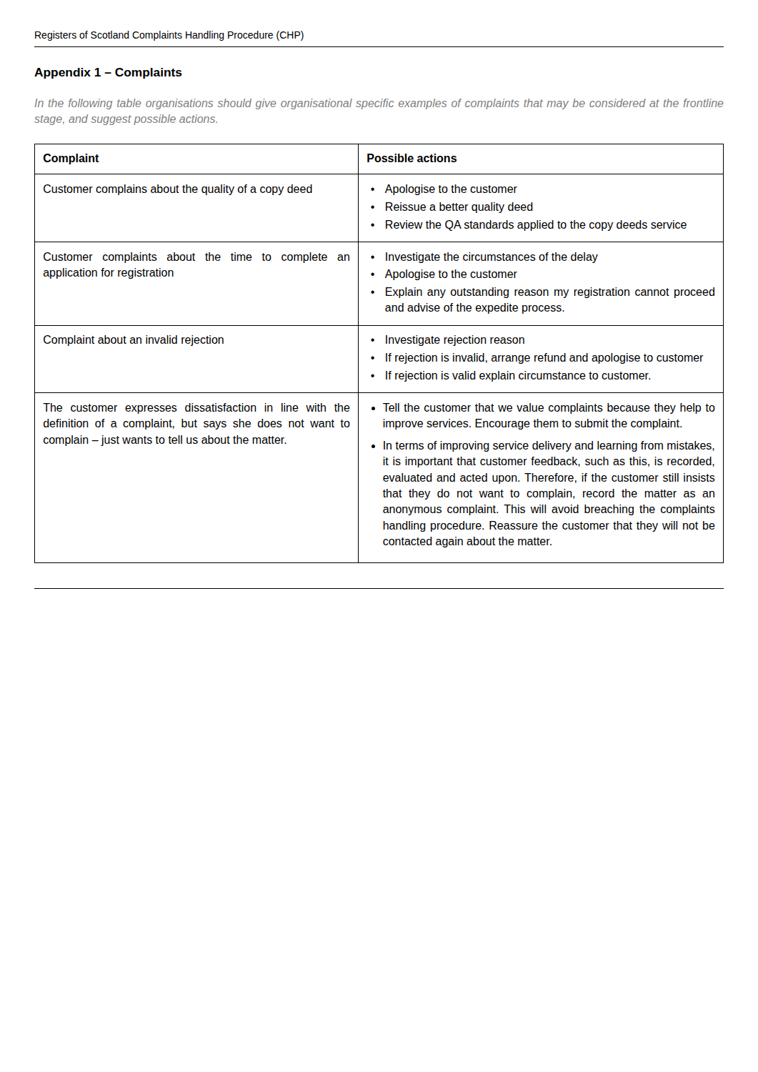Registers of Scotland Complaints Handling Procedure (CHP)
Appendix 1 – Complaints
In the following table organisations should give organisational specific examples of complaints that may be considered at the frontline stage, and suggest possible actions.
| Complaint | Possible actions |
| --- | --- |
| Customer complains about the quality of a copy deed | Apologise to the customer Reissue a better quality deed Review the QA standards applied to the copy deeds service |
| Customer complaints about the time to complete an application for registration | Investigate the circumstances of the delay Apologise to the customer Explain any outstanding reason my registration cannot proceed and advise of the expedite process. |
| Complaint about an invalid rejection | Investigate rejection reason If rejection is invalid, arrange refund and apologise to customer If rejection is valid explain circumstance to customer. |
| The customer expresses dissatisfaction in line with the definition of a complaint, but says she does not want to complain – just wants to tell us about the matter. | Tell the customer that we value complaints because they help to improve services. Encourage them to submit the complaint. In terms of improving service delivery and learning from mistakes, it is important that customer feedback, such as this, is recorded, evaluated and acted upon. Therefore, if the customer still insists that they do not want to complain, record the matter as an anonymous complaint. This will avoid breaching the complaints handling procedure. Reassure the customer that they will not be contacted again about the matter. |